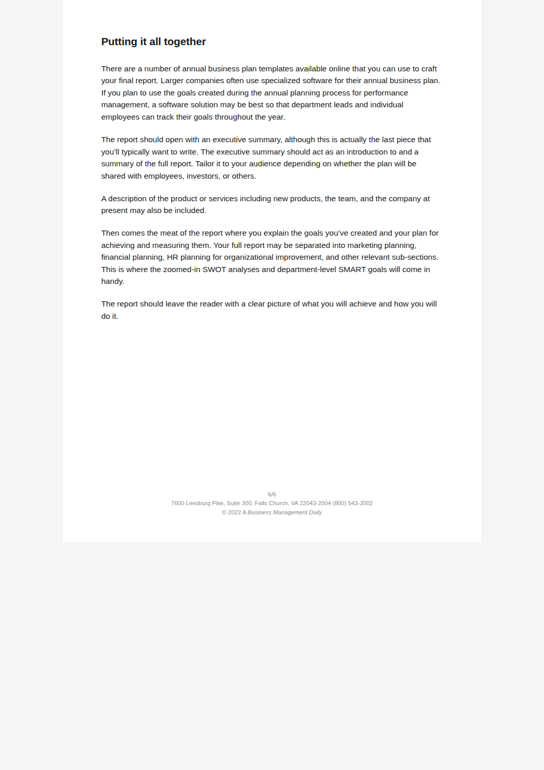Putting it all together
There are a number of annual business plan templates available online that you can use to craft your final report. Larger companies often use specialized software for their annual business plan. If you plan to use the goals created during the annual planning process for performance management, a software solution may be best so that department leads and individual employees can track their goals throughout the year.
The report should open with an executive summary, although this is actually the last piece that you’ll typically want to write. The executive summary should act as an introduction to and a summary of the full report. Tailor it to your audience depending on whether the plan will be shared with employees, investors, or others.
A description of the product or services including new products, the team, and the company at present may also be included.
Then comes the meat of the report where you explain the goals you’ve created and your plan for achieving and measuring them. Your full report may be separated into marketing planning, financial planning, HR planning for organizational improvement, and other relevant sub-sections. This is where the zoomed-in SWOT analyses and department-level SMART goals will come in handy.
The report should leave the reader with a clear picture of what you will achieve and how you will do it.
6/6 7600 Leesburg Pike, Suite 300, Falls Church, VA 22043-2004 (800) 543-2002 © 2022 A Business Management Daily